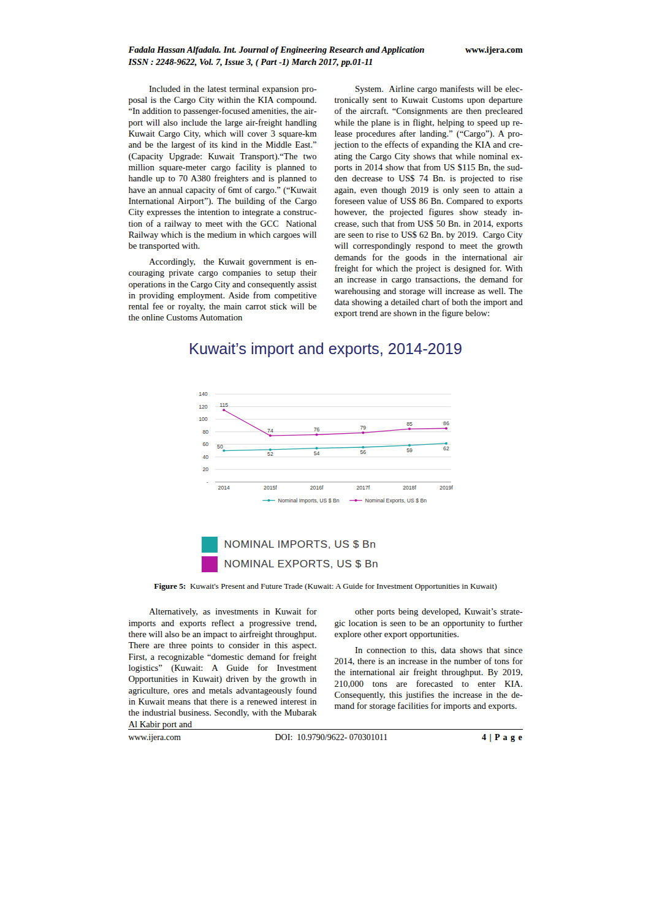Fadala Hassan Alfadala. Int. Journal of Engineering Research and Application www.ijera.com
ISSN : 2248-9622, Vol. 7, Issue 3, ( Part -1) March 2017, pp.01-11
Included in the latest terminal expansion proposal is the Cargo City within the KIA compound. “In addition to passenger-focused amenities, the airport will also include the large air-freight handling Kuwait Cargo City, which will cover 3 square-km and be the largest of its kind in the Middle East.” (Capacity Upgrade: Kuwait Transport).“The two million square-meter cargo facility is planned to handle up to 70 A380 freighters and is planned to have an annual capacity of 6mt of cargo.” (“Kuwait International Airport”). The building of the Cargo City expresses the intention to integrate a construction of a railway to meet with the GCC National Railway which is the medium in which cargoes will be transported with.
Accordingly, the Kuwait government is encouraging private cargo companies to setup their operations in the Cargo City and consequently assist in providing employment. Aside from competitive rental fee or royalty, the main carrot stick will be the online Customs Automation
System. Airline cargo manifests will be electronically sent to Kuwait Customs upon departure of the aircraft. “Consignments are then precleared while the plane is in flight, helping to speed up release procedures after landing.” (“Cargo”). A projection to the effects of expanding the KIA and creating the Cargo City shows that while nominal exports in 2014 show that from US $115 Bn, the sudden decrease to US$ 74 Bn. is projected to rise again, even though 2019 is only seen to attain a foreseen value of US$ 86 Bn. Compared to exports however, the projected figures show steady increase, such that from US$ 50 Bn. in 2014, exports are seen to rise to US$ 62 Bn. by 2019. Cargo City will correspondingly respond to meet the growth demands for the goods in the international air freight for which the project is designed for. With an increase in cargo transactions, the demand for warehousing and storage will increase as well. The data showing a detailed chart of both the import and export trend are shown in the figure below:
Kuwait’s import and exports, 2014-2019
140 120 100 80 60 40 20 - 115 74 76 79 85 86 50 52 54 56 59 62 2014 2015f 2016f 2017f 2018f 2019f Nominal Imports, US $ Bn Nominal Exports, US $ Bn
NOMINAL IMPORTS, US $ Bn
NOMINAL EXPORTS, US $ Bn
Figure 5: Kuwait's Present and Future Trade (Kuwait: A Guide for Investment Opportunities in Kuwait)
Alternatively, as investments in Kuwait for imports and exports reflect a progressive trend, there will also be an impact to airfreight throughput. There are three points to consider in this aspect. First, a recognizable “domestic demand for freight logistics” (Kuwait: A Guide for Investment Opportunities in Kuwait) driven by the growth in agriculture, ores and metals advantageously found in Kuwait means that there is a renewed interest in the industrial business. Secondly, with the Mubarak Al Kabir port and
other ports being developed, Kuwait’s strategic location is seen to be an opportunity to further explore other export opportunities.
In connection to this, data shows that since 2014, there is an increase in the number of tons for the international air freight throughput. By 2019, 210,000 tons are forecasted to enter KIA. Consequently, this justifies the increase in the demand for storage facilities for imports and exports.
www.ijera.com
DOI: 10.9790/9622- 070301011
4 | P a g e